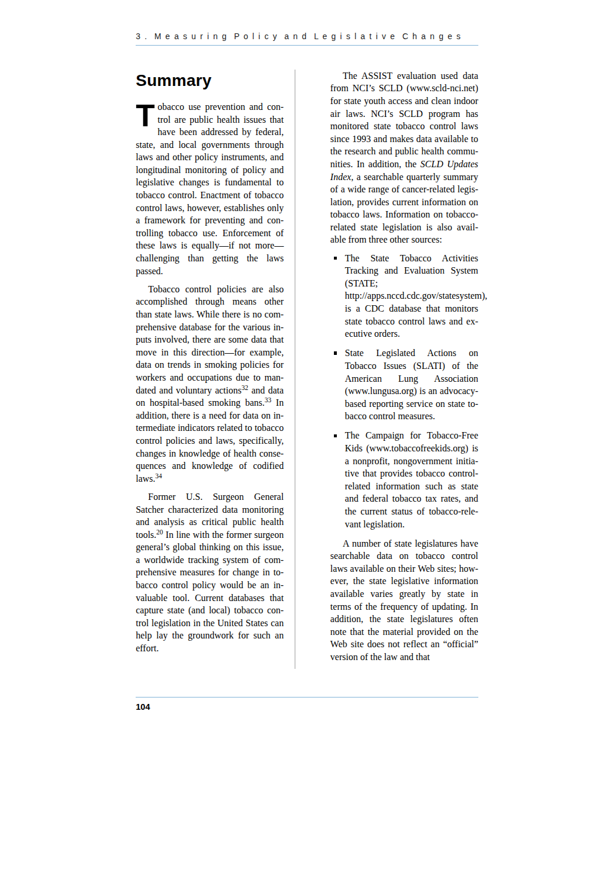3 . M e a s u r i n g P o l i c y a n d L e g i s l a t i v e C h a n g e s
Summary
Tobacco use prevention and control are public health issues that have been addressed by federal, state, and local governments through laws and other policy instruments, and longitudinal monitoring of policy and legislative changes is fundamental to tobacco control. Enactment of tobacco control laws, however, establishes only a framework for preventing and controlling tobacco use. Enforcement of these laws is equally—if not more—challenging than getting the laws passed.
Tobacco control policies are also accomplished through means other than state laws. While there is no comprehensive database for the various inputs involved, there are some data that move in this direction—for example, data on trends in smoking policies for workers and occupations due to mandated and voluntary actions32 and data on hospital-based smoking bans.33 In addition, there is a need for data on intermediate indicators related to tobacco control policies and laws, specifically, changes in knowledge of health consequences and knowledge of codified laws.34
Former U.S. Surgeon General Satcher characterized data monitoring and analysis as critical public health tools.20 In line with the former surgeon general’s global thinking on this issue, a worldwide tracking system of comprehensive measures for change in tobacco control policy would be an invaluable tool. Current databases that capture state (and local) tobacco control legislation in the United States can help lay the groundwork for such an effort.
The ASSIST evaluation used data from NCI’s SCLD (www.scld-nci.net) for state youth access and clean indoor air laws. NCI’s SCLD program has monitored state tobacco control laws since 1993 and makes data available to the research and public health communities. In addition, the SCLD Updates Index, a searchable quarterly summary of a wide range of cancer-related legislation, provides current information on tobacco laws. Information on tobacco-related state legislation is also available from three other sources:
The State Tobacco Activities Tracking and Evaluation System (STATE; http://apps.nccd.cdc.gov/statesystem), is a CDC database that monitors state tobacco control laws and executive orders.
State Legislated Actions on Tobacco Issues (SLATI) of the American Lung Association (www.lungusa.org) is an advocacy-based reporting service on state tobacco control measures.
The Campaign for Tobacco-Free Kids (www.tobaccofreekids.org) is a nonprofit, nongovernment initiative that provides tobacco control-related information such as state and federal tobacco tax rates, and the current status of tobacco-relevant legislation.
A number of state legislatures have searchable data on tobacco control laws available on their Web sites; however, the state legislative information available varies greatly by state in terms of the frequency of updating. In addition, the state legislatures often note that the material provided on the Web site does not reflect an “official” version of the law and that
104